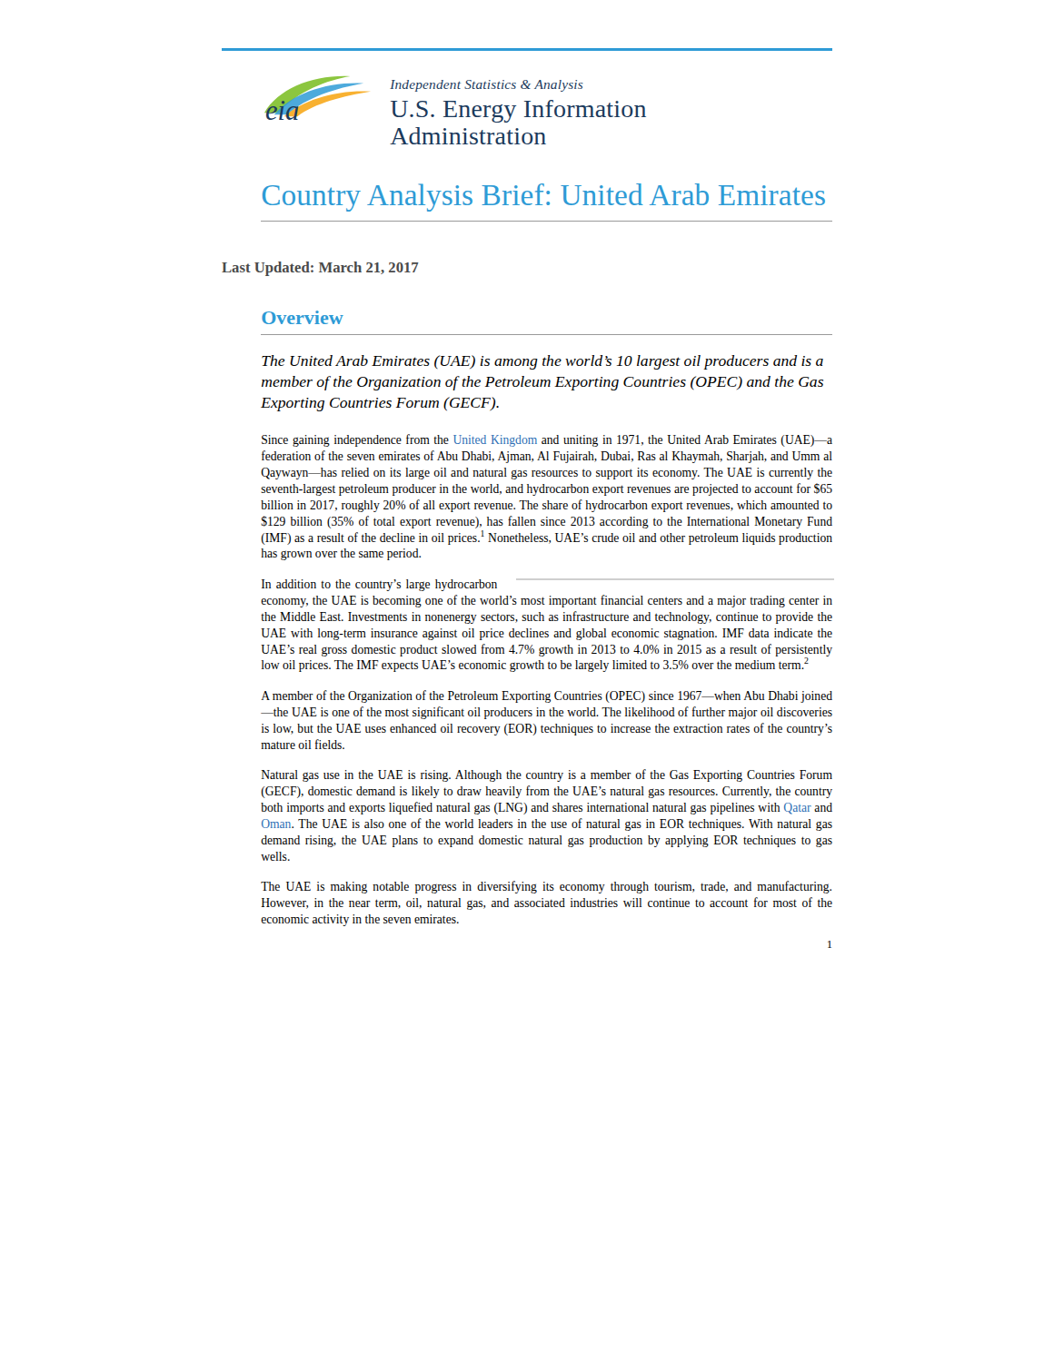eia
Independent Statistics & Analysis
U.S. Energy Information
Administration
Country Analysis Brief: United Arab Emirates
Last Updated: March 21, 2017
Overview
The United Arab Emirates (UAE) is among the world’s 10 largest oil producers and is a member of the Organization of the Petroleum Exporting Countries (OPEC) and the Gas Exporting Countries Forum (GECF).
Since gaining independence from the United Kingdom and uniting in 1971, the United Arab Emirates (UAE)—a federation of the seven emirates of Abu Dhabi, Ajman, Al Fujairah, Dubai, Ras al Khaymah, Sharjah, and Umm al Qaywayn—has relied on its large oil and natural gas resources to support its economy. The UAE is currently the seventh-largest petroleum producer in the world, and hydrocarbon export revenues are projected to account for $65 billion in 2017, roughly 20% of all export revenue. The share of hydrocarbon export revenues, which amounted to $129 billion (35% of total export revenue), has fallen since 2013 according to the International Monetary Fund (IMF) as a result of the decline in oil prices.1 Nonetheless, UAE’s crude oil and other petroleum liquids production has grown over the same period.
In addition to the country’s large hydrocarbon economy, the UAE is becoming one of the world’s most important financial centers and a major trading center in the Middle East. Investments in nonenergy sectors, such as infrastructure and technology, continue to provide the UAE with long-term insurance against oil price declines and global economic stagnation. IMF data indicate the UAE’s real gross domestic product slowed from 4.7% growth in 2013 to 4.0% in 2015 as a result of persistently low oil prices. The IMF expects UAE’s economic growth to be largely limited to 3.5% over the medium term.2
A member of the Organization of the Petroleum Exporting Countries (OPEC) since 1967—when Abu Dhabi joined—the UAE is one of the most significant oil producers in the world. The likelihood of further major oil discoveries is low, but the UAE uses enhanced oil recovery (EOR) techniques to increase the extraction rates of the country’s mature oil fields.
Natural gas use in the UAE is rising. Although the country is a member of the Gas Exporting Countries Forum (GECF), domestic demand is likely to draw heavily from the UAE’s natural gas resources. Currently, the country both imports and exports liquefied natural gas (LNG) and shares international natural gas pipelines with Qatar and Oman. The UAE is also one of the world leaders in the use of natural gas in EOR techniques. With natural gas demand rising, the UAE plans to expand domestic natural gas production by applying EOR techniques to gas wells.
The UAE is making notable progress in diversifying its economy through tourism, trade, and manufacturing. However, in the near term, oil, natural gas, and associated industries will continue to account for most of the economic activity in the seven emirates.
1